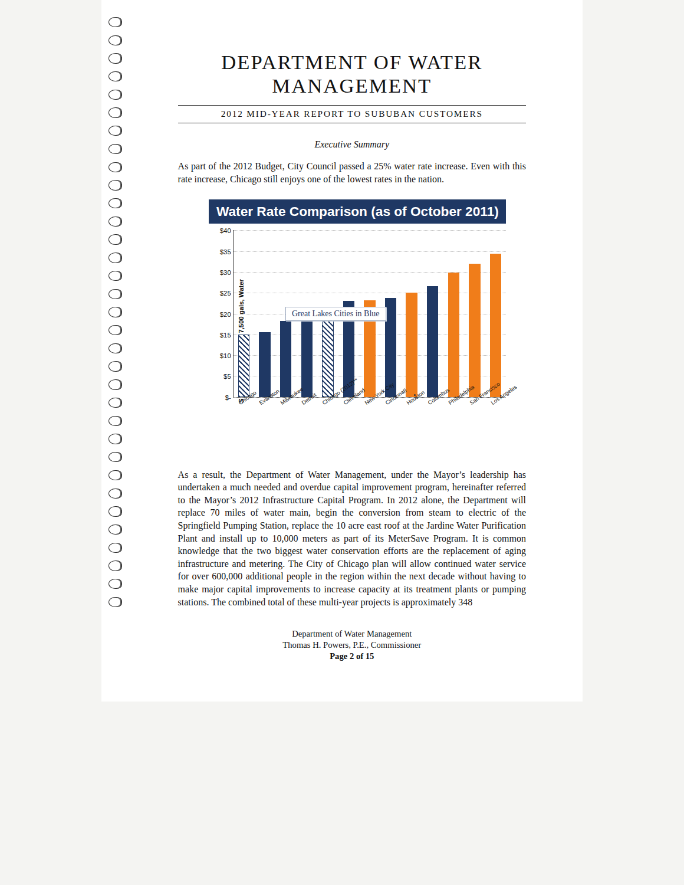DEPARTMENT OF WATER
MANAGEMENT
2012 MID-YEAR REPORT TO SUBUBAN CUSTOMERS
Executive Summary
As part of the 2012 Budget, City Council passed a 25% water rate increase. Even with this rate increase, Chicago still enjoys one of the lowest rates in the nation.
Water Rate Comparison (as of October 2011)
Single Family Cost of 7,500 gals, Water
$40
$35
$30
$25
$20
$15
$10
$5
$-
Great Lakes Cities in Blue
Chicago Evanston Milwaukee Detroit Chicago (2012)** Cleveland New York City Cincinnati Houston Columbus Philadelphia San Francisco Los Angeles
As a result, the Department of Water Management, under the Mayor’s leadership has undertaken a much needed and overdue capital improvement program, hereinafter referred to the Mayor’s 2012 Infrastructure Capital Program. In 2012 alone, the Department will replace 70 miles of water main, begin the conversion from steam to electric of the Springfield Pumping Station, replace the 10 acre east roof at the Jardine Water Purification Plant and install up to 10,000 meters as part of its MeterSave Program. It is common knowledge that the two biggest water conservation efforts are the replacement of aging infrastructure and metering. The City of Chicago plan will allow continued water service for over 600,000 additional people in the region within the next decade without having to make major capital improvements to increase capacity at its treatment plants or pumping stations. The combined total of these multi-year projects is approximately 348
Department of Water Management
Thomas H. Powers, P.E., Commissioner
Page 2 of 15